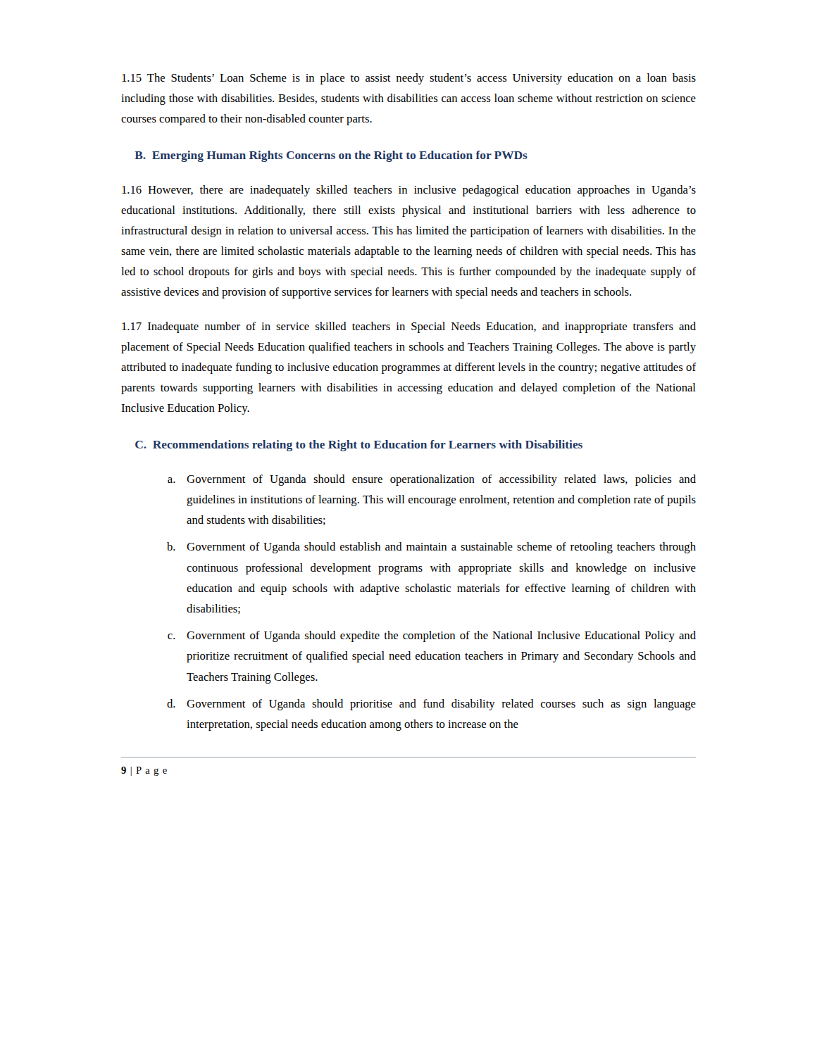1.15 The Students’ Loan Scheme is in place to assist needy student’s access University education on a loan basis including those with disabilities. Besides, students with disabilities can access loan scheme without restriction on science courses compared to their non-disabled counter parts.
B. Emerging Human Rights Concerns on the Right to Education for PWDs
1.16 However, there are inadequately skilled teachers in inclusive pedagogical education approaches in Uganda’s educational institutions. Additionally, there still exists physical and institutional barriers with less adherence to infrastructural design in relation to universal access. This has limited the participation of learners with disabilities. In the same vein, there are limited scholastic materials adaptable to the learning needs of children with special needs. This has led to school dropouts for girls and boys with special needs. This is further compounded by the inadequate supply of assistive devices and provision of supportive services for learners with special needs and teachers in schools.
1.17 Inadequate number of in service skilled teachers in Special Needs Education, and inappropriate transfers and placement of Special Needs Education qualified teachers in schools and Teachers Training Colleges. The above is partly attributed to inadequate funding to inclusive education programmes at different levels in the country; negative attitudes of parents towards supporting learners with disabilities in accessing education and delayed completion of the National Inclusive Education Policy.
C. Recommendations relating to the Right to Education for Learners with Disabilities
Government of Uganda should ensure operationalization of accessibility related laws, policies and guidelines in institutions of learning. This will encourage enrolment, retention and completion rate of pupils and students with disabilities;
Government of Uganda should establish and maintain a sustainable scheme of retooling teachers through continuous professional development programs with appropriate skills and knowledge on inclusive education and equip schools with adaptive scholastic materials for effective learning of children with disabilities;
Government of Uganda should expedite the completion of the National Inclusive Educational Policy and prioritize recruitment of qualified special need education teachers in Primary and Secondary Schools and Teachers Training Colleges.
Government of Uganda should prioritise and fund disability related courses such as sign language interpretation, special needs education among others to increase on the
9 | P a g e